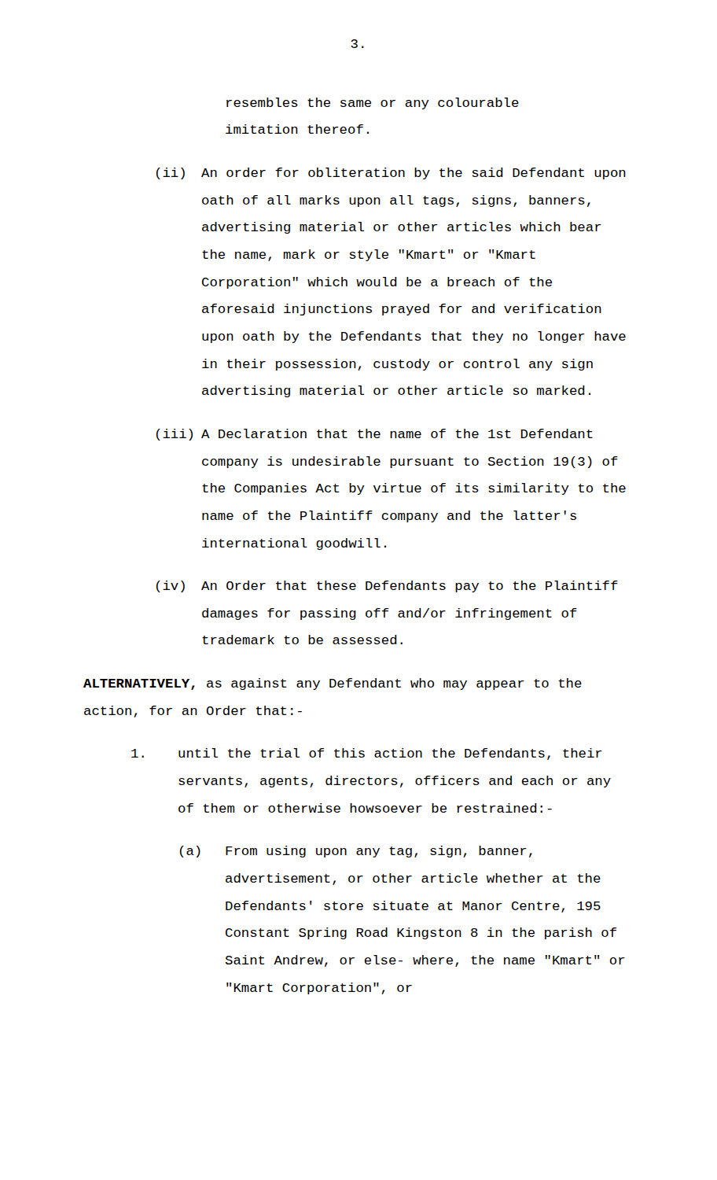3.
resembles the same or any colourable
imitation thereof.
(ii)
An order for obliteration by the said Defendant upon oath of all marks upon all tags, signs, banners, advertising material or other articles which bear the name, mark or style "Kmart" or "Kmart Corporation" which would be a breach of the aforesaid injunctions prayed for and verification upon oath by the Defendants that they no longer have in their possession, custody or control any sign advertising material or other article so marked.
(iii)
A Declaration that the name of the 1st Defendant company is undesirable pursuant to Section 19(3) of the Companies Act by virtue of its similarity to the name of the Plaintiff company and the latter's international goodwill.
(iv)
An Order that these Defendants pay to the Plaintiff damages for passing off and/or infringement of trademark to be assessed.
ALTERNATIVELY, as against any Defendant who may appear to the action, for an Order that:-
1.
until the trial of this action the Defendants, their servants, agents, directors, officers and each or any of them or otherwise howsoever be restrained:-
(a)
From using upon any tag, sign, banner, advertisement, or other article whether at the Defendants' store situate at Manor Centre, 195 Constant Spring Road Kingston 8 in the parish of Saint Andrew, or else- where, the name "Kmart" or "Kmart Corporation", or